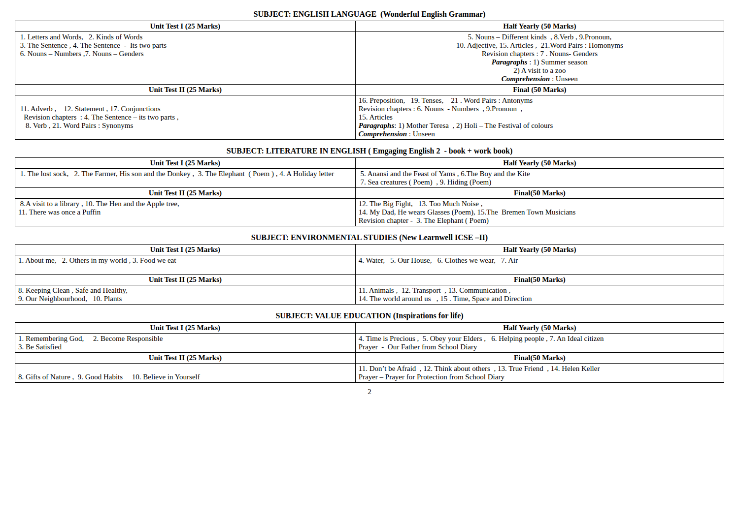SUBJECT: ENGLISH LANGUAGE (Wonderful English Grammar)
| Unit Test I (25 Marks) | Half Yearly (50 Marks) |
| --- | --- |
| 1. Letters and Words, 2. Kinds of Words 3. The Sentence , 4. The Sentence - Its two parts 6. Nouns – Numbers ,7. Nouns – Genders | 5. Nouns – Different kinds , 8.Verb , 9.Pronoun, 10. Adjective, 15. Articles , 21.Word Pairs : Homonyms Revision chapters : 7 . Nouns- Genders Paragraphs : 1) Summer season 2) A visit to a zoo Comprehension : Unseen |
| Unit Test II (25 Marks) | Final (50 Marks) |
| 11. Adverb , 12. Statement , 17. Conjunctions Revision chapters : 4. The Sentence – its two parts , 8. Verb , 21. Word Pairs : Synonyms | 16. Preposition, 19. Tenses, 21 . Word Pairs : Antonyms Revision chapters : 6. Nouns - Numbers , 9.Pronoun , 15. Articles Paragraphs : 1) Mother Teresa , 2) Holi – The Festival of colours Comprehension : Unseen |
SUBJECT: LITERATURE IN ENGLISH ( Emgaging English 2 - book + work book)
| Unit Test I (25 Marks) | Half Yearly (50 Marks) |
| --- | --- |
| 1. The lost sock, 2. The Farmer, His son and the Donkey , 3. The Elephant ( Poem ) , 4. A Holiday letter | 5. Anansi and the Feast of Yams , 6.The Boy and the Kite 7. Sea creatures ( Poem) , 9. Hiding (Poem) |
| Unit Test II (25 Marks) | Final(50 Marks) |
| 8.A visit to a library , 10. The Hen and the Apple tree, 11. There was once a Puffin | 12. The Big Fight, 13. Too Much Noise , 14. My Dad, He wears Glasses (Poem), 15.The Bremen Town Musicians Revision chapter - 3. The Elephant ( Poem) |
SUBJECT: ENVIRONMENTAL STUDIES (New Learnwell ICSE –II)
| Unit Test I (25 Marks) | Half Yearly (50 Marks) |
| --- | --- |
| 1. About me, 2. Others in my world , 3. Food we eat | 4. Water, 5. Our House, 6. Clothes we wear, 7. Air |
| Unit Test II (25 Marks) | Final(50 Marks) |
| 8. Keeping Clean , Safe and Healthy, 9. Our Neighbourhood, 10. Plants | 11. Animals , 12. Transport , 13. Communication , 14. The world around us , 15 . Time, Space and Direction |
SUBJECT: VALUE EDUCATION (Inspirations for life)
| Unit Test I (25 Marks) | Half Yearly (50 Marks) |
| --- | --- |
| 1. Remembering God, 2. Become Responsible 3. Be Satisfied | 4. Time is Precious , 5. Obey your Elders , 6. Helping people , 7. An Ideal citizen Prayer - Our Father from School Diary |
| Unit Test II (25 Marks) | Final(50 Marks) |
| 8. Gifts of Nature , 9. Good Habits 10. Believe in Yourself | 11. Don’t be Afraid , 12. Think about others , 13. True Friend , 14. Helen Keller Prayer – Prayer for Protection from School Diary |
2